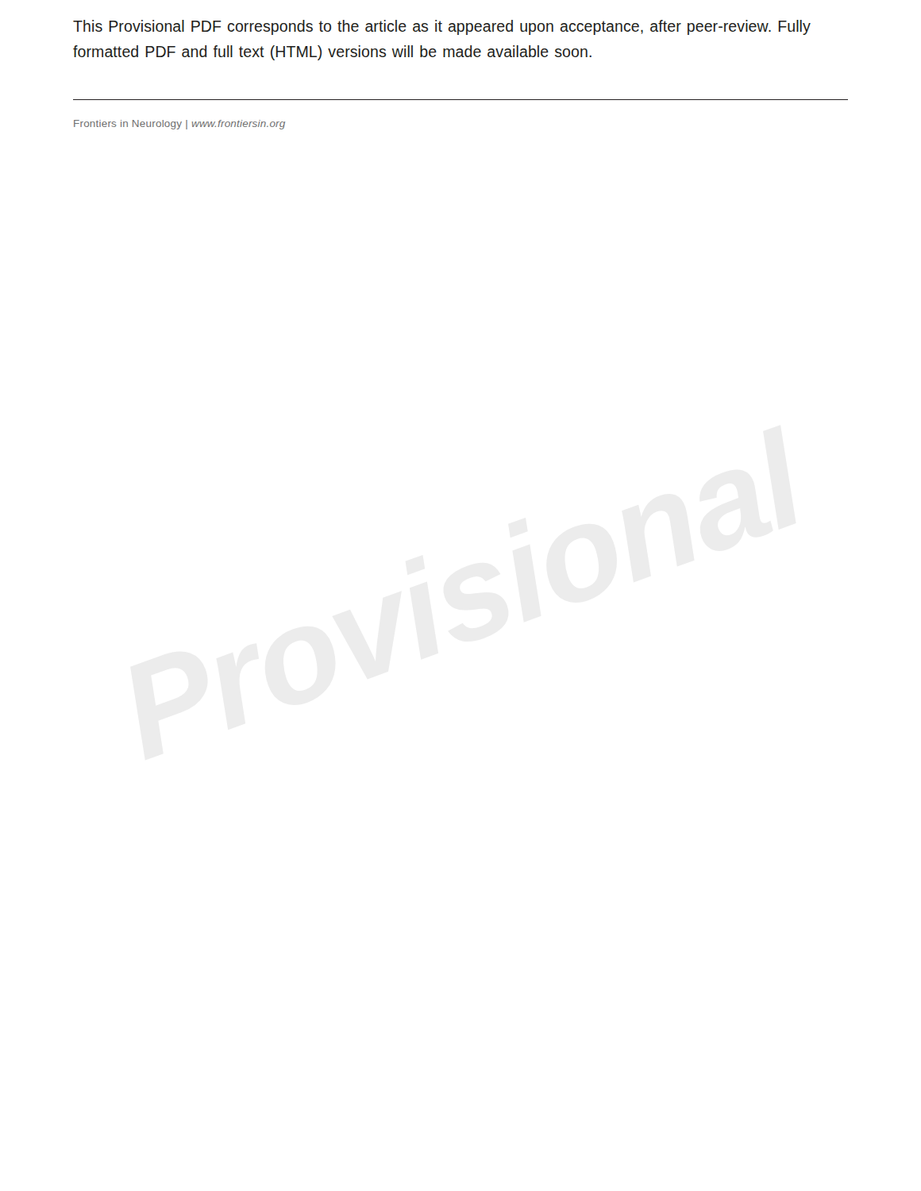Provisional
This Provisional PDF corresponds to the article as it appeared upon acceptance, after peer-review. Fully formatted PDF and full text (HTML) versions will be made available soon.
Frontiers in Neurology|www.frontiersin.org